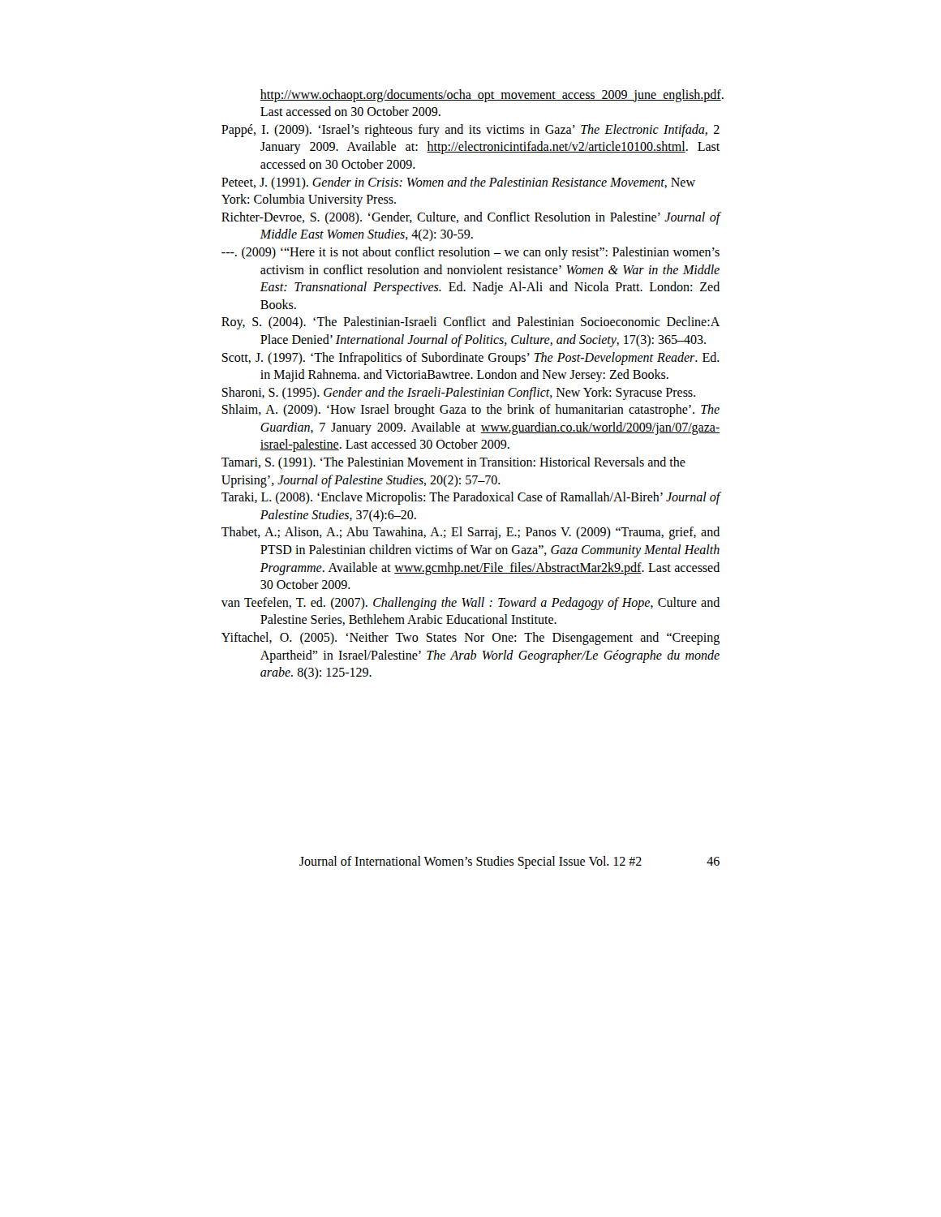http://www.ochaopt.org/documents/ocha_opt_movement_access_2009_june_english.pdf. Last accessed on 30 October 2009.
Pappé, I. (2009). ‘Israel’s righteous fury and its victims in Gaza’ The Electronic Intifada, 2 January 2009. Available at: http://electronicintifada.net/v2/article10100.shtml. Last accessed on 30 October 2009.
Peteet, J. (1991). Gender in Crisis: Women and the Palestinian Resistance Movement, New
York: Columbia University Press.
Richter-Devroe, S. (2008). ‘Gender, Culture, and Conflict Resolution in Palestine’ Journal of Middle East Women Studies, 4(2): 30-59.
---. (2009) ‘“Here it is not about conflict resolution – we can only resist”: Palestinian women’s activism in conflict resolution and nonviolent resistance’ Women & War in the Middle East: Transnational Perspectives. Ed. Nadje Al-Ali and Nicola Pratt. London: Zed Books.
Roy, S. (2004). ‘The Palestinian-Israeli Conflict and Palestinian Socioeconomic Decline:A Place Denied’ International Journal of Politics, Culture, and Society, 17(3): 365–403.
Scott, J. (1997). ‘The Infrapolitics of Subordinate Groups’ The Post-Development Reader. Ed. in Majid Rahnema. and VictoriaBawtree. London and New Jersey: Zed Books.
Sharoni, S. (1995). Gender and the Israeli-Palestinian Conflict, New York: Syracuse Press.
Shlaim, A. (2009). ‘How Israel brought Gaza to the brink of humanitarian catastrophe’. The Guardian, 7 January 2009. Available at www.guardian.co.uk/world/2009/jan/07/gaza-israel-palestine. Last accessed 30 October 2009.
Tamari, S. (1991). ‘The Palestinian Movement in Transition: Historical Reversals and the
Uprising’, Journal of Palestine Studies, 20(2): 57–70.
Taraki, L. (2008). ‘Enclave Micropolis: The Paradoxical Case of Ramallah/Al-Bireh’ Journal of Palestine Studies, 37(4):6–20.
Thabet, A.; Alison, A.; Abu Tawahina, A.; El Sarraj, E.; Panos V. (2009) “Trauma, grief, and PTSD in Palestinian children victims of War on Gaza”, Gaza Community Mental Health Programme. Available at www.gcmhp.net/File_files/AbstractMar2k9.pdf. Last accessed 30 October 2009.
van Teefelen, T. ed. (2007). Challenging the Wall : Toward a Pedagogy of Hope, Culture and Palestine Series, Bethlehem Arabic Educational Institute.
Yiftachel, O. (2005). ‘Neither Two States Nor One: The Disengagement and “Creeping Apartheid” in Israel/Palestine’ The Arab World Geographer/Le Géographe du monde arabe. 8(3): 125-129.
Journal of International Women’s Studies Special Issue Vol. 12 #2
46